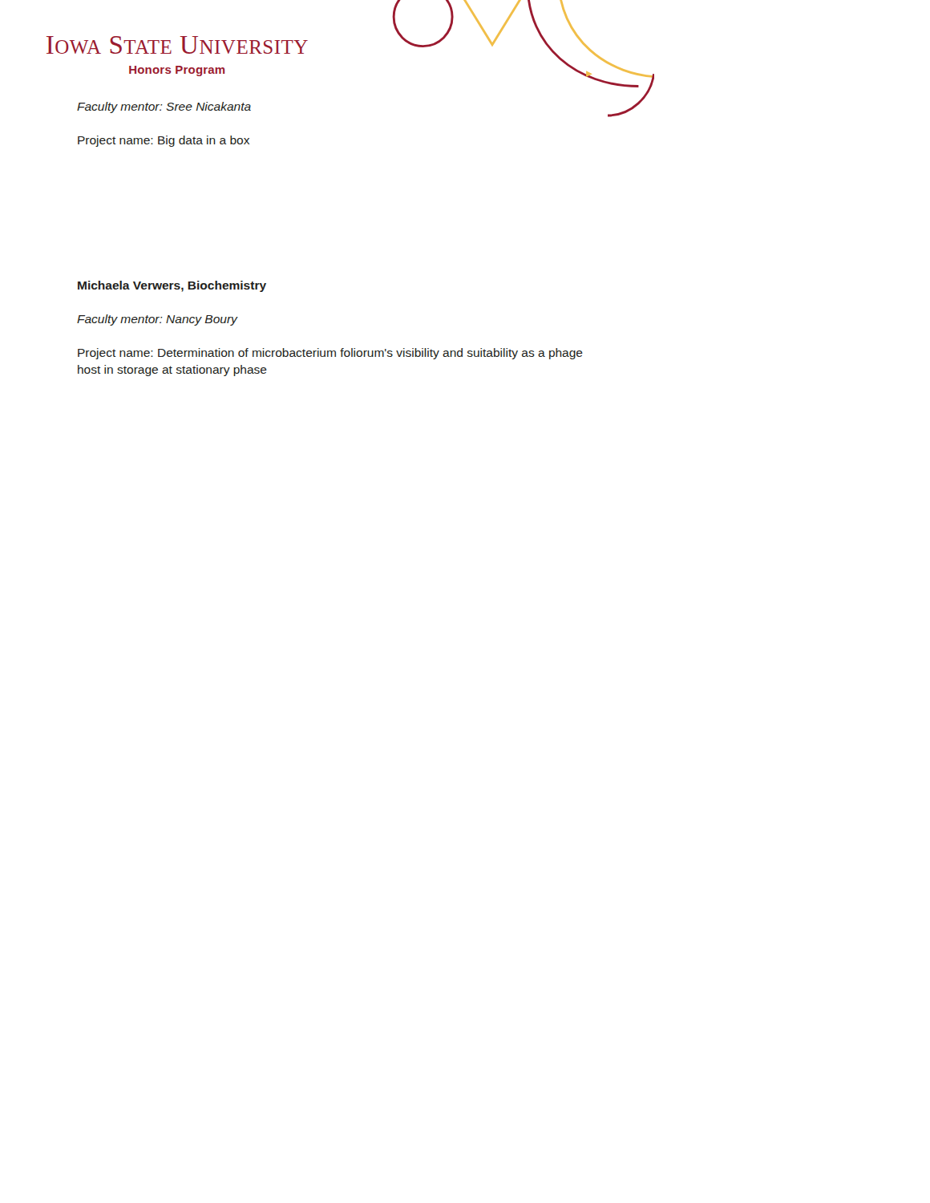IOWA STATE UNIVERSITY
Honors Program
Faculty mentor: Sree Nicakanta
Project name: Big data in a box
Michaela Verwers, Biochemistry
Faculty mentor: Nancy Boury
Project name: Determination of microbacterium foliorum's visibility and suitability as a phage host in storage at stationary phase